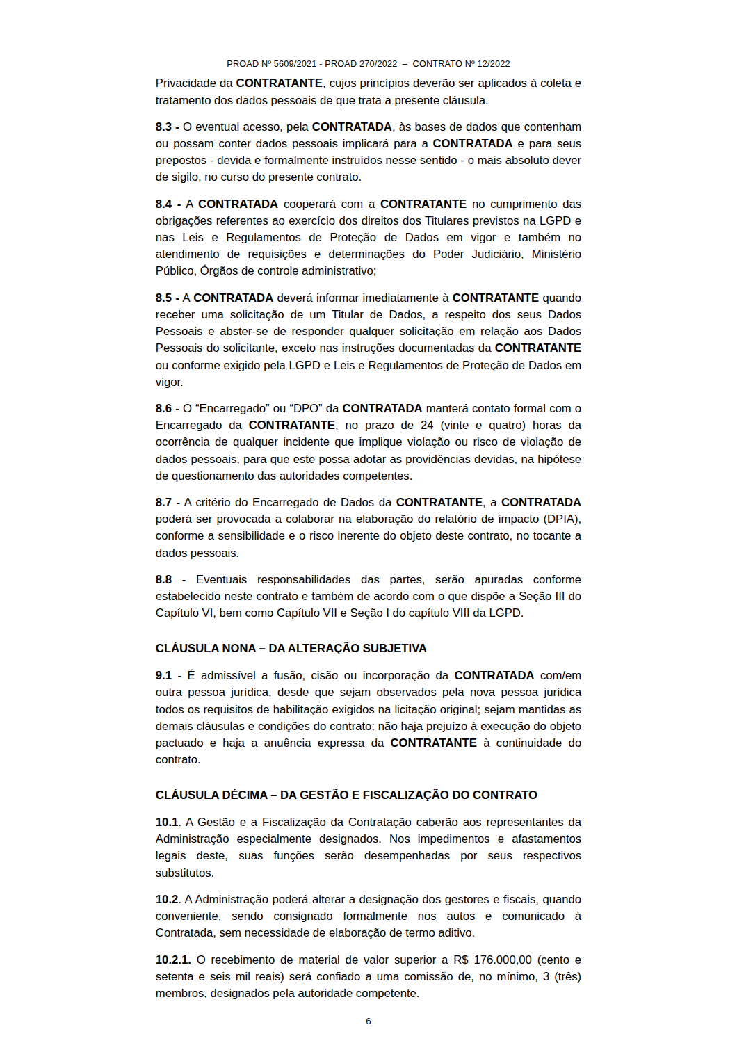PROAD Nº 5609/2021 - PROAD 270/2022 – CONTRATO Nº 12/2022
Privacidade da CONTRATANTE, cujos princípios deverão ser aplicados à coleta e tratamento dos dados pessoais de que trata a presente cláusula.
8.3 - O eventual acesso, pela CONTRATADA, às bases de dados que contenham ou possam conter dados pessoais implicará para a CONTRATADA e para seus prepostos - devida e formalmente instruídos nesse sentido - o mais absoluto dever de sigilo, no curso do presente contrato.
8.4 - A CONTRATADA cooperará com a CONTRATANTE no cumprimento das obrigações referentes ao exercício dos direitos dos Titulares previstos na LGPD e nas Leis e Regulamentos de Proteção de Dados em vigor e também no atendimento de requisições e determinações do Poder Judiciário, Ministério Público, Órgãos de controle administrativo;
8.5 - A CONTRATADA deverá informar imediatamente à CONTRATANTE quando receber uma solicitação de um Titular de Dados, a respeito dos seus Dados Pessoais e abster-se de responder qualquer solicitação em relação aos Dados Pessoais do solicitante, exceto nas instruções documentadas da CONTRATANTE ou conforme exigido pela LGPD e Leis e Regulamentos de Proteção de Dados em vigor.
8.6 - O “Encarregado” ou “DPO” da CONTRATADA manterá contato formal com o Encarregado da CONTRATANTE, no prazo de 24 (vinte e quatro) horas da ocorrência de qualquer incidente que implique violação ou risco de violação de dados pessoais, para que este possa adotar as providências devidas, na hipótese de questionamento das autoridades competentes.
8.7 - A critério do Encarregado de Dados da CONTRATANTE, a CONTRATADA poderá ser provocada a colaborar na elaboração do relatório de impacto (DPIA), conforme a sensibilidade e o risco inerente do objeto deste contrato, no tocante a dados pessoais.
8.8 - Eventuais responsabilidades das partes, serão apuradas conforme estabelecido neste contrato e também de acordo com o que dispõe a Seção III do Capítulo VI, bem como Capítulo VII e Seção I do capítulo VIII da LGPD.
CLÁUSULA NONA – DA ALTERAÇÃO SUBJETIVA
9.1 - É admissível a fusão, cisão ou incorporação da CONTRATADA com/em outra pessoa jurídica, desde que sejam observados pela nova pessoa jurídica todos os requisitos de habilitação exigidos na licitação original; sejam mantidas as demais cláusulas e condições do contrato; não haja prejuízo à execução do objeto pactuado e haja a anuência expressa da CONTRATANTE à continuidade do contrato.
CLÁUSULA DÉCIMA – DA GESTÃO E FISCALIZAÇÃO DO CONTRATO
10.1. A Gestão e a Fiscalização da Contratação caberão aos representantes da Administração especialmente designados. Nos impedimentos e afastamentos legais deste, suas funções serão desempenhadas por seus respectivos substitutos.
10.2. A Administração poderá alterar a designação dos gestores e fiscais, quando conveniente, sendo consignado formalmente nos autos e comunicado à Contratada, sem necessidade de elaboração de termo aditivo.
10.2.1. O recebimento de material de valor superior a R$ 176.000,00 (cento e setenta e seis mil reais) será confiado a uma comissão de, no mínimo, 3 (três) membros, designados pela autoridade competente.
6